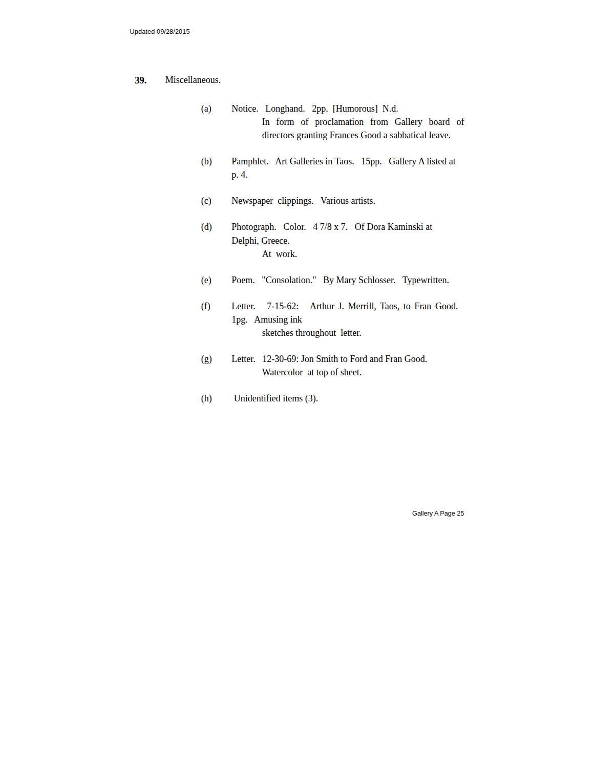Updated 09/28/2015
39.
Miscellaneous.
(a)
Notice. Longhand. 2pp. [Humorous] N.d.
In form of proclamation from Gallery board of directors granting Frances Good a sabbatical leave.
(b)
Pamphlet. Art Galleries in Taos. 15pp. Gallery A listed at p. 4.
(c)
Newspaper clippings. Various artists.
(d)
Photograph. Color. 4 7/8 x 7. Of Dora Kaminski at Delphi, Greece.
At work.
(e)
Poem. "Consolation." By Mary Schlosser. Typewritten.
(f)
Letter. 7-15-62: Arthur J. Merrill, Taos, to Fran Good. 1pg. Amusing ink
sketches throughout letter.
(g)
Letter. 12-30-69: Jon Smith to Ford and Fran Good.
Watercolor at top of sheet.
(h)
Unidentified items (3).
Gallery A Page 25